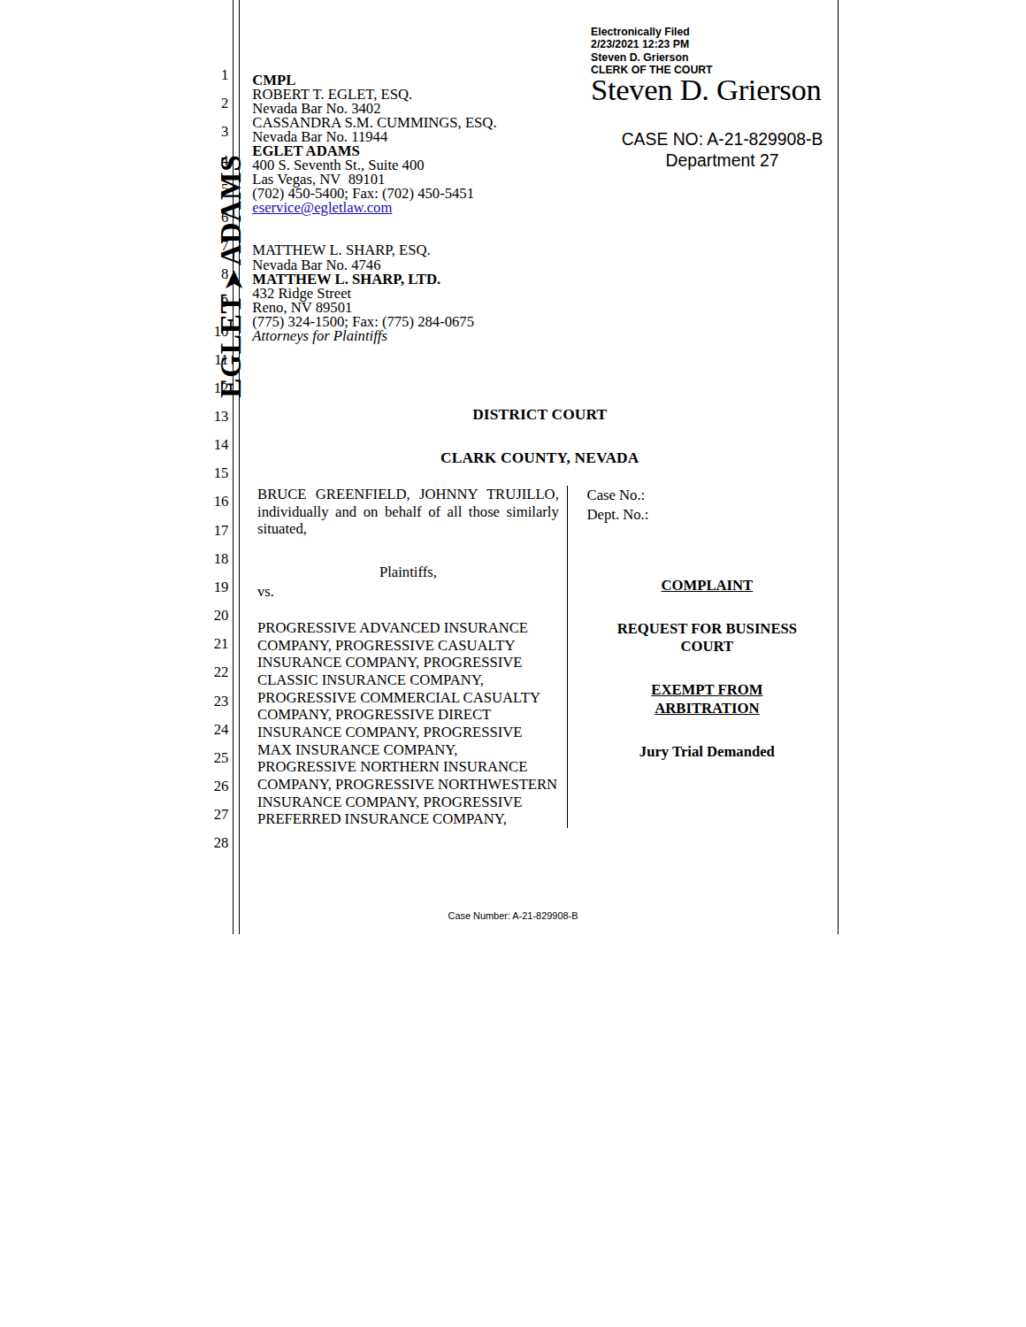1
2
3
4
5
6
7
8
9
10
11
12
13
14
15
16
17
18
19
20
21
22
23
24
25
26
27
28
EGLET➤ADAMS
Electronically Filed
2/23/2021 12:23 PM
Steven D. Grierson
CLERK OF THE COURT
Steven D. Grierson
CASE NO: A-21-829908-B
Department 27
CMPL
ROBERT T. EGLET, ESQ.
Nevada Bar No. 3402
CASSANDRA S.M. CUMMINGS, ESQ.
Nevada Bar No. 11944
EGLET ADAMS
400 S. Seventh St., Suite 400
Las Vegas, NV 89101
(702) 450-5400; Fax: (702) 450-5451
eservice@egletlaw.com
MATTHEW L. SHARP, ESQ.
Nevada Bar No. 4746
MATTHEW L. SHARP, LTD.
432 Ridge Street
Reno, NV 89501
(775) 324-1500; Fax: (775) 284-0675
Attorneys for Plaintiffs
DISTRICT COURT
CLARK COUNTY, NEVADA
| BRUCE GREENFIELD, JOHNNY TRUJILLO, individually and on behalf of all those similarly situated, Plaintiffs, vs. PROGRESSIVE ADVANCED INSURANCE COMPANY, PROGRESSIVE CASUALTY INSURANCE COMPANY, PROGRESSIVE CLASSIC INSURANCE COMPANY, PROGRESSIVE COMMERCIAL CASUALTY COMPANY, PROGRESSIVE DIRECT INSURANCE COMPANY, PROGRESSIVE MAX INSURANCE COMPANY, PROGRESSIVE NORTHERN INSURANCE COMPANY, PROGRESSIVE NORTHWESTERN INSURANCE COMPANY, PROGRESSIVE PREFERRED INSURANCE COMPANY, | Case No.: Dept. No.: COMPLAINT REQUEST FOR BUSINESS COURT EXEMPT FROM ARBITRATION Jury Trial Demanded |
Case Number: A-21-829908-B